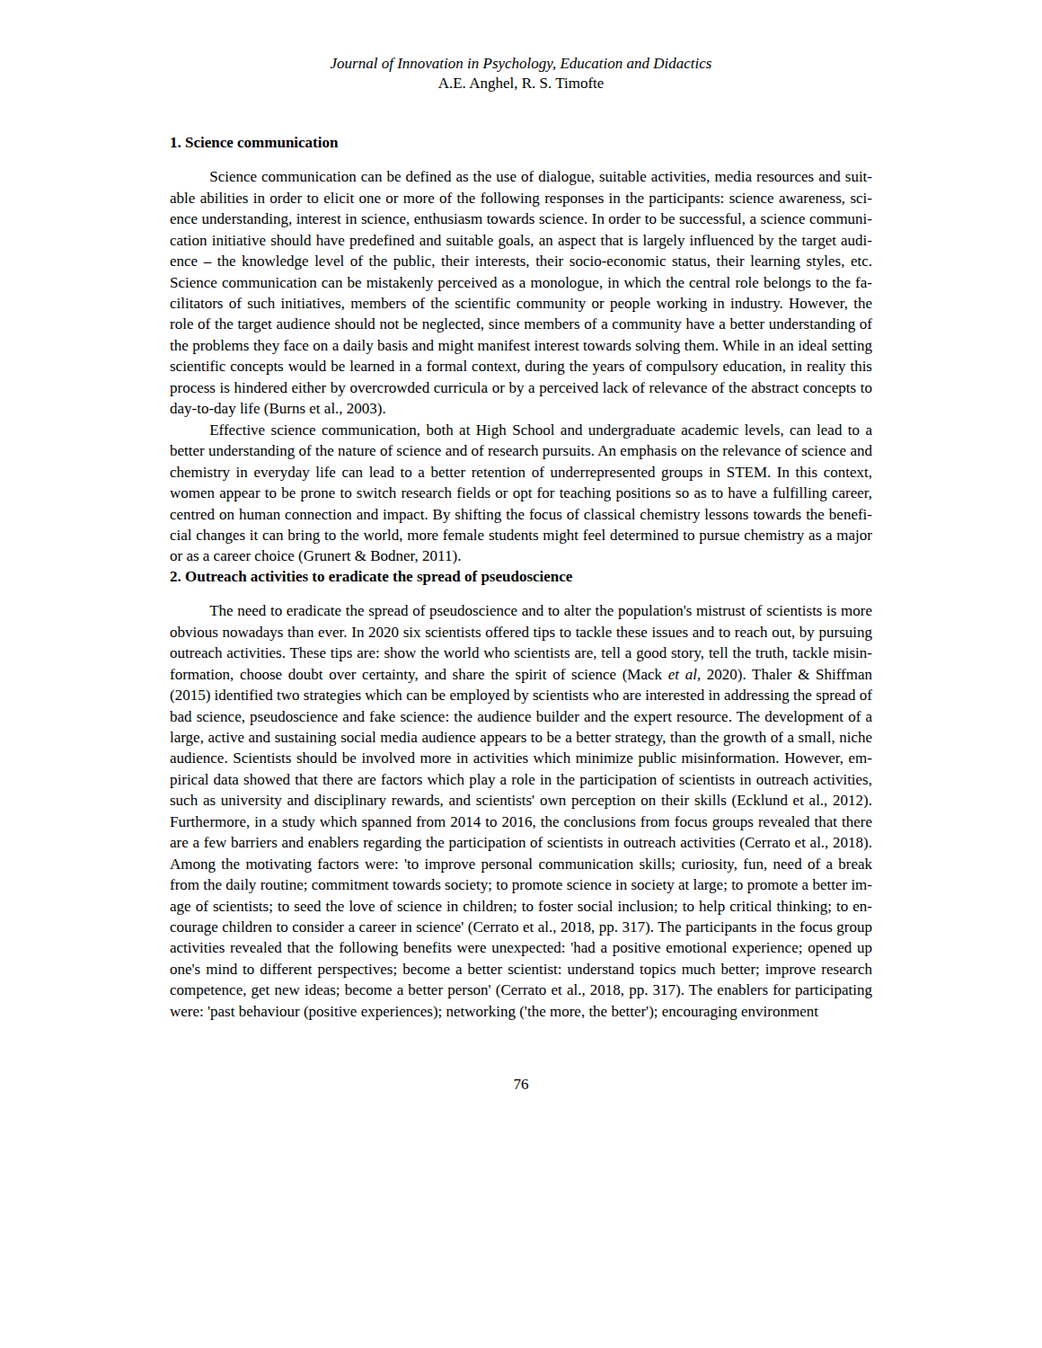Journal of Innovation in Psychology, Education and Didactics
A.E. Anghel, R. S. Timofte
1. Science communication
Science communication can be defined as the use of dialogue, suitable activities, media resources and suitable abilities in order to elicit one or more of the following responses in the participants: science awareness, science understanding, interest in science, enthusiasm towards science. In order to be successful, a science communication initiative should have predefined and suitable goals, an aspect that is largely influenced by the target audience – the knowledge level of the public, their interests, their socio-economic status, their learning styles, etc. Science communication can be mistakenly perceived as a monologue, in which the central role belongs to the facilitators of such initiatives, members of the scientific community or people working in industry. However, the role of the target audience should not be neglected, since members of a community have a better understanding of the problems they face on a daily basis and might manifest interest towards solving them. While in an ideal setting scientific concepts would be learned in a formal context, during the years of compulsory education, in reality this process is hindered either by overcrowded curricula or by a perceived lack of relevance of the abstract concepts to day-to-day life (Burns et al., 2003).
Effective science communication, both at High School and undergraduate academic levels, can lead to a better understanding of the nature of science and of research pursuits. An emphasis on the relevance of science and chemistry in everyday life can lead to a better retention of underrepresented groups in STEM. In this context, women appear to be prone to switch research fields or opt for teaching positions so as to have a fulfilling career, centred on human connection and impact. By shifting the focus of classical chemistry lessons towards the beneficial changes it can bring to the world, more female students might feel determined to pursue chemistry as a major or as a career choice (Grunert & Bodner, 2011).
2. Outreach activities to eradicate the spread of pseudoscience
The need to eradicate the spread of pseudoscience and to alter the population's mistrust of scientists is more obvious nowadays than ever. In 2020 six scientists offered tips to tackle these issues and to reach out, by pursuing outreach activities. These tips are: show the world who scientists are, tell a good story, tell the truth, tackle misinformation, choose doubt over certainty, and share the spirit of science (Mack et al, 2020). Thaler & Shiffman (2015) identified two strategies which can be employed by scientists who are interested in addressing the spread of bad science, pseudoscience and fake science: the audience builder and the expert resource. The development of a large, active and sustaining social media audience appears to be a better strategy, than the growth of a small, niche audience. Scientists should be involved more in activities which minimize public misinformation. However, empirical data showed that there are factors which play a role in the participation of scientists in outreach activities, such as university and disciplinary rewards, and scientists' own perception on their skills (Ecklund et al., 2012). Furthermore, in a study which spanned from 2014 to 2016, the conclusions from focus groups revealed that there are a few barriers and enablers regarding the participation of scientists in outreach activities (Cerrato et al., 2018). Among the motivating factors were: 'to improve personal communication skills; curiosity, fun, need of a break from the daily routine; commitment towards society; to promote science in society at large; to promote a better image of scientists; to seed the love of science in children; to foster social inclusion; to help critical thinking; to encourage children to consider a career in science' (Cerrato et al., 2018, pp. 317). The participants in the focus group activities revealed that the following benefits were unexpected: 'had a positive emotional experience; opened up one's mind to different perspectives; become a better scientist: understand topics much better; improve research competence, get new ideas; become a better person' (Cerrato et al., 2018, pp. 317). The enablers for participating were: 'past behaviour (positive experiences); networking ('the more, the better'); encouraging environment
76